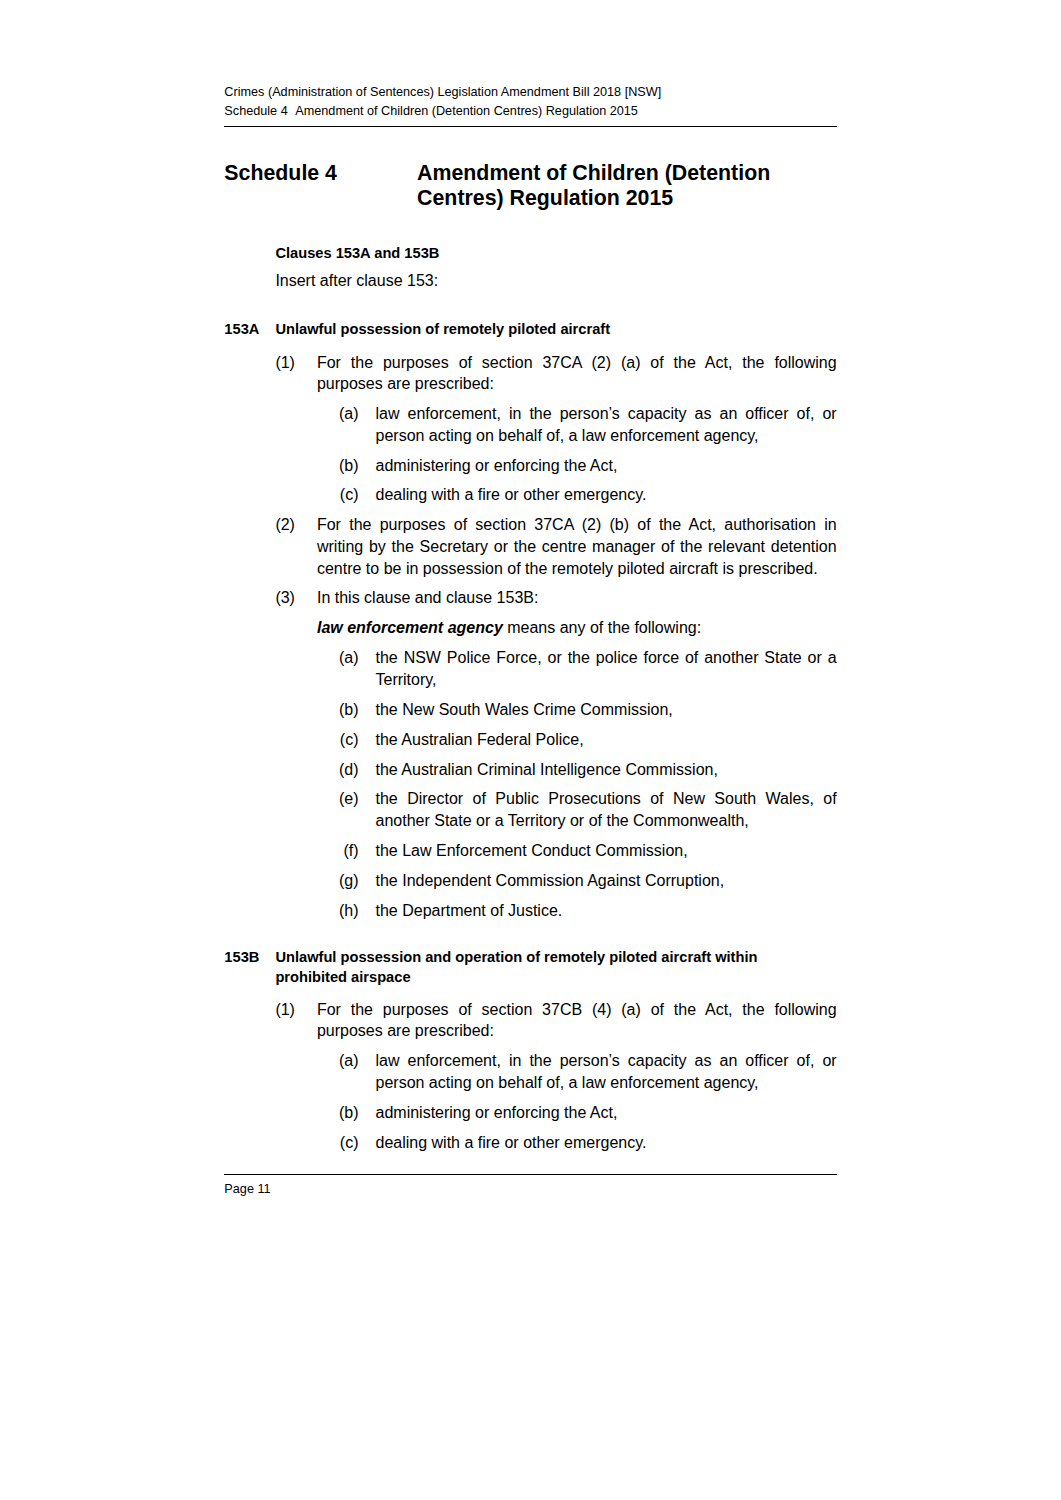Crimes (Administration of Sentences) Legislation Amendment Bill 2018 [NSW]
Schedule 4 Amendment of Children (Detention Centres) Regulation 2015
Schedule 4
Amendment of Children (Detention Centres) Regulation 2015
Clauses 153A and 153B
Insert after clause 153:
153A
Unlawful possession of remotely piloted aircraft
(1)
For the purposes of section 37CA (2) (a) of the Act, the following purposes are prescribed:
(a)
law enforcement, in the person’s capacity as an officer of, or person acting on behalf of, a law enforcement agency,
(b)
administering or enforcing the Act,
(c)
dealing with a fire or other emergency.
(2)
For the purposes of section 37CA (2) (b) of the Act, authorisation in writing by the Secretary or the centre manager of the relevant detention centre to be in possession of the remotely piloted aircraft is prescribed.
(3)
In this clause and clause 153B:
law enforcement agency means any of the following:
(a)
the NSW Police Force, or the police force of another State or a Territory,
(b)
the New South Wales Crime Commission,
(c)
the Australian Federal Police,
(d)
the Australian Criminal Intelligence Commission,
(e)
the Director of Public Prosecutions of New South Wales, of another State or a Territory or of the Commonwealth,
(f)
the Law Enforcement Conduct Commission,
(g)
the Independent Commission Against Corruption,
(h)
the Department of Justice.
153B
Unlawful possession and operation of remotely piloted aircraft within prohibited airspace
(1)
For the purposes of section 37CB (4) (a) of the Act, the following purposes are prescribed:
(a)
law enforcement, in the person’s capacity as an officer of, or person acting on behalf of, a law enforcement agency,
(b)
administering or enforcing the Act,
(c)
dealing with a fire or other emergency.
Page 11